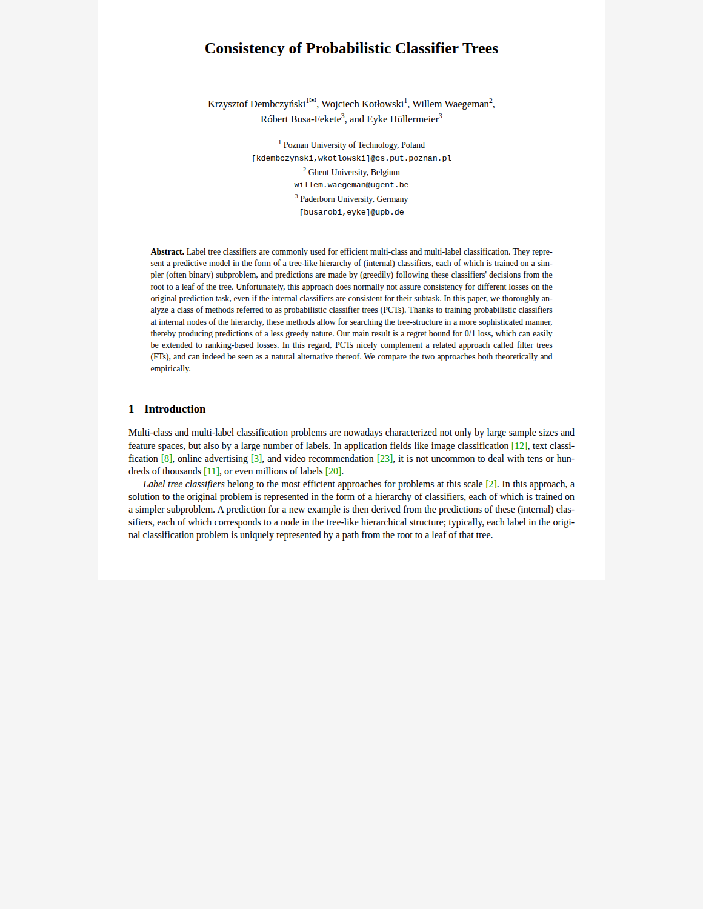Consistency of Probabilistic Classifier Trees
Krzysztof Dembczyński1✉, Wojciech Kotłowski1, Willem Waegeman2,
Róbert Busa-Fekete3, and Eyke Hüllermeier3
1 Poznan University of Technology, Poland
[kdembczynski,wkotlowski]@cs.put.poznan.pl
2 Ghent University, Belgium
willem.waegeman@ugent.be
3 Paderborn University, Germany
[busarobi,eyke]@upb.de
Abstract. Label tree classifiers are commonly used for efficient multi-class and multi-label classification. They represent a predictive model in the form of a tree-like hierarchy of (internal) classifiers, each of which is trained on a simpler (often binary) subproblem, and predictions are made by (greedily) following these classifiers' decisions from the root to a leaf of the tree. Unfortunately, this approach does normally not assure consistency for different losses on the original prediction task, even if the internal classifiers are consistent for their subtask. In this paper, we thoroughly analyze a class of methods referred to as probabilistic classifier trees (PCTs). Thanks to training probabilistic classifiers at internal nodes of the hierarchy, these methods allow for searching the tree-structure in a more sophisticated manner, thereby producing predictions of a less greedy nature. Our main result is a regret bound for 0/1 loss, which can easily be extended to ranking-based losses. In this regard, PCTs nicely complement a related approach called filter trees (FTs), and can indeed be seen as a natural alternative thereof. We compare the two approaches both theoretically and empirically.
1 Introduction
Multi-class and multi-label classification problems are nowadays characterized not only by large sample sizes and feature spaces, but also by a large number of labels. In application fields like image classification [12], text classification [8], online advertising [3], and video recommendation [23], it is not uncommon to deal with tens or hundreds of thousands [11], or even millions of labels [20].
Label tree classifiers belong to the most efficient approaches for problems at this scale [2]. In this approach, a solution to the original problem is represented in the form of a hierarchy of classifiers, each of which is trained on a simpler subproblem. A prediction for a new example is then derived from the predictions of these (internal) classifiers, each of which corresponds to a node in the tree-like hierarchical structure; typically, each label in the original classification problem is uniquely represented by a path from the root to a leaf of that tree.